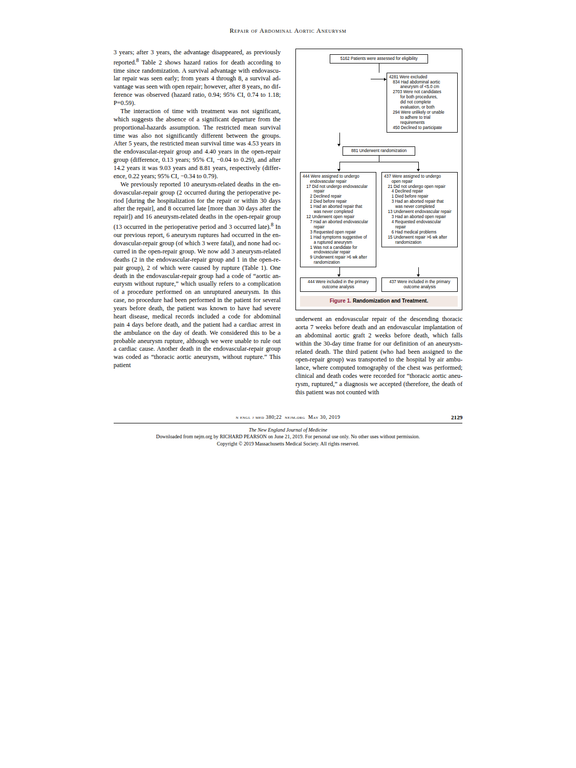Repair of Abdominal Aortic Aneurysm
3 years; after 3 years, the advantage disappeared, as previously reported.8 Table 2 shows hazard ratios for death according to time since randomization. A survival advantage with endovascular repair was seen early; from years 4 through 8, a survival advantage was seen with open repair; however, after 8 years, no difference was observed (hazard ratio, 0.94; 95% CI, 0.74 to 1.18; P=0.59).
The interaction of time with treatment was not significant, which suggests the absence of a significant departure from the proportional-hazards assumption. The restricted mean survival time was also not significantly different between the groups. After 5 years, the restricted mean survival time was 4.53 years in the endovascular-repair group and 4.40 years in the open-repair group (difference, 0.13 years; 95% CI, −0.04 to 0.29), and after 14.2 years it was 9.03 years and 8.81 years, respectively (difference, 0.22 years; 95% CI, −0.34 to 0.79).
We previously reported 10 aneurysm-related deaths in the endovascular-repair group (2 occurred during the perioperative period [during the hospitalization for the repair or within 30 days after the repair], and 8 occurred late [more than 30 days after the repair]) and 16 aneurysm-related deaths in the open-repair group (13 occurred in the perioperative period and 3 occurred late).8 In our previous report, 6 aneurysm ruptures had occurred in the endovascular-repair group (of which 3 were fatal), and none had occurred in the open-repair group. We now add 3 aneurysm-related deaths (2 in the endovascular-repair group and 1 in the open-repair group), 2 of which were caused by rupture (Table 1). One death in the endovascular-repair group had a code of “aortic aneurysm without rupture,” which usually refers to a complication of a procedure performed on an unruptured aneurysm. In this case, no procedure had been performed in the patient for several years before death, the patient was known to have had severe heart disease, medical records included a code for abdominal pain 4 days before death, and the patient had a cardiac arrest in the ambulance on the day of death. We considered this to be a probable aneurysm rupture, although we were unable to rule out a cardiac cause. Another death in the endovascular-repair group was coded as “thoracic aortic aneurysm, without rupture.” This patient
5162 Patients were assessed for eligibility
4281 Were excluded
834 Had abdominal aortic
aneurysm of <5.0 cm
2703 Were not candidates
for both procedures,
did not complete
evaluation, or both
294 Were unlikely or unable
to adhere to trial
requirements
450 Declined to participate
881 Underwent randomization
444 Were assigned to undergo
endovascular repair
17 Did not undergo endovascular
repair
2 Declined repair
2 Died before repair
1 Had an aborted repair that
was never completed
12 Underwent open repair
7 Had an aborted endovascular
repair
3 Requested open repair
1 Had symptoms suggestive of
a ruptured aneurysm
1 Was not a candidate for
endovascular repair
9 Underwent repair >6 wk after
randomization
437 Were assigned to undergo
open repair
21 Did not undergo open repair
4 Declined repair
1 Died before repair
3 Had an aborted repair that
was never completed
13 Underwent endovascular repair
3 Had an aborted open repair
4 Requested endovascular
repair
6 Had medical problems
15 Underwent repair >6 wk after
randomization
444 Were included in the primary
outcome analysis
437 Were included in the primary
outcome analysis
Figure 1. Randomization and Treatment.
underwent an endovascular repair of the descending thoracic aorta 7 weeks before death and an endovascular implantation of an abdominal aortic graft 2 weeks before death, which falls within the 30-day time frame for our definition of an aneurysm-related death. The third patient (who had been assigned to the open-repair group) was transported to the hospital by air ambulance, where computed tomography of the chest was performed; clinical and death codes were recorded for “thoracic aortic aneurysm, ruptured,” a diagnosis we accepted (therefore, the death of this patient was not counted with
n engl j med 380;22 nejm.org May 30, 2019
2129
The New England Journal of Medicine
Downloaded from nejm.org by RICHARD PEARSON on June 21, 2019. For personal use only. No other uses without permission.
Copyright © 2019 Massachusetts Medical Society. All rights reserved.